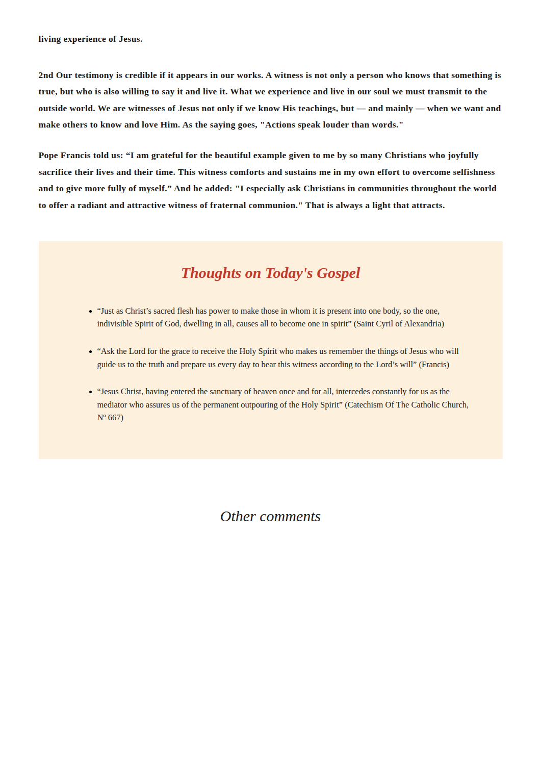living experience of Jesus.
2nd Our testimony is credible if it appears in our works. A witness is not only a person who knows that something is true, but who is also willing to say it and live it. What we experience and live in our soul we must transmit to the outside world. We are witnesses of Jesus not only if we know His teachings, but — and mainly — when we want and make others to know and love Him. As the saying goes, "Actions speak louder than words."
Pope Francis told us: “I am grateful for the beautiful example given to me by so many Christians who joyfully sacrifice their lives and their time. This witness comforts and sustains me in my own effort to overcome selfishness and to give more fully of myself.” And he added: "I especially ask Christians in communities throughout the world to offer a radiant and attractive witness of fraternal communion." That is always a light that attracts.
Thoughts on Today's Gospel
“Just as Christ’s sacred flesh has power to make those in whom it is present into one body, so the one, indivisible Spirit of God, dwelling in all, causes all to become one in spirit” (Saint Cyril of Alexandria)
“Ask the Lord for the grace to receive the Holy Spirit who makes us remember the things of Jesus who will guide us to the truth and prepare us every day to bear this witness according to the Lord’s will” (Francis)
“Jesus Christ, having entered the sanctuary of heaven once and for all, intercedes constantly for us as the mediator who assures us of the permanent outpouring of the Holy Spirit” (Catechism Of The Catholic Church, Nº 667)
Other comments